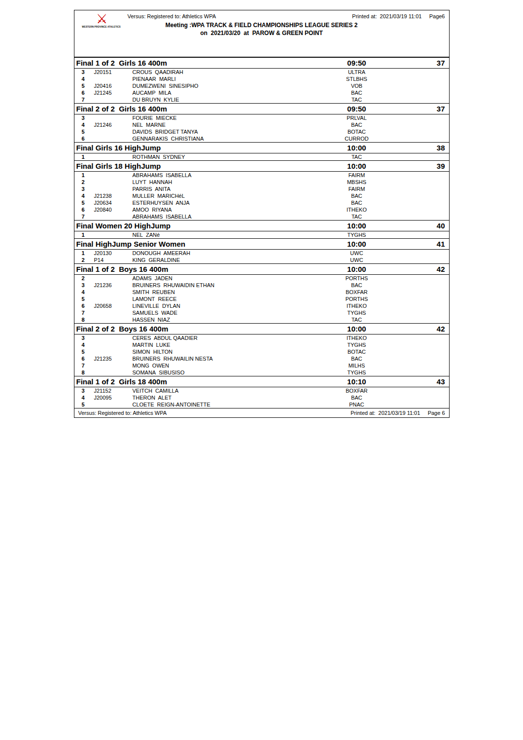⚔
WESTERN PROVINCE ATHLETICS
Versus: Registered to: Athletics WPA Printed at: 2021/03/19 11:01 Page6
Meeting :WPA TRACK & FIELD CHAMPIONSHIPS LEAGUE SERIES 2
on 2021/03/20 at PAROW & GREEN POINT
| Final 1 of 2 Girls 16 400m | 09:50 | 37 |
| 3 | J20151 | CROUS QAADIRAH | ULTRA | |
| 4 | | PIENAAR MARLI | STLBHS | |
| 5 | J20416 | DUMEZWENI SINESIPHO | VOB | |
| 6 | J21245 | AUCAMP MILA | BAC | |
| 7 | | DU BRUYN KYLIE | TAC | |
| Final 2 of 2 Girls 16 400m | 09:50 | 37 |
| 3 | | FOURIE MIECKE | PRLVAL | |
| 4 | J21246 | NEL MARNE | BAC | |
| 5 | | DAVIDS BRIDGET TANYA | BOTAC | |
| 6 | | GENNARAKIS CHRISTIANA | CURROD | |
| Final Girls 16 HighJump | 10:00 | 38 |
| 1 | | ROTHMAN SYDNEY | TAC | |
| Final Girls 18 HighJump | 10:00 | 39 |
| 1 | | ABRAHAMS ISABELLA | FAIRM | |
| 2 | | LUYT HANNAH | MBSHS | |
| 3 | | PARRIS ANITA | FAIRM | |
| 4 | J21238 | MULLER MARICHéL | BAC | |
| 5 | J20634 | ESTERHUYSEN ANJA | BAC | |
| 6 | J20840 | AMOO RIYANA | ITHEKO | |
| 7 | | ABRAHAMS ISABELLA | TAC | |
| Final Women 20 HighJump | 10:00 | 40 |
| 1 | | NEL ZANé | TYGHS | |
| Final HighJump Senior Women | 10:00 | 41 |
| 1 | J20130 | DONOUGH AMEERAH | UWC | |
| 2 | P14 | KING GERALDINE | UWC | |
| Final 1 of 2 Boys 16 400m | 10:00 | 42 |
| 2 | | ADAMS JADEN | PORTHS | |
| 3 | J21236 | BRUINERS RHUWAIDIN ETHAN | BAC | |
| 4 | | SMITH REUBEN | BOXFAR | |
| 5 | | LAMONT REECE | PORTHS | |
| 6 | J20658 | LINEVILLE DYLAN | ITHEKO | |
| 7 | | SAMUELS WADE | TYGHS | |
| 8 | | HASSEN NIAZ | TAC | |
| Final 2 of 2 Boys 16 400m | 10:00 | 42 |
| 3 | | CERES ABDUL QAADIER | ITHEKO | |
| 4 | | MARTIN LUKE | TYGHS | |
| 5 | | SIMON HILTON | BOTAC | |
| 6 | J21235 | BRUINERS RHUWAILIN NESTA | BAC | |
| 7 | | MONG OWEN | MILHS | |
| 8 | | SOMANA SIBUSISO | TYGHS | |
| Final 1 of 2 Girls 18 400m | 10:10 | 43 |
| 3 | J21152 | VEITCH CAMILLA | BOXFAR | |
| 4 | J20095 | THERON ALET | BAC | |
| 5 | | CLOETE REIGN-ANTOINETTE | PNAC | |
Versus: Registered to: Athletics WPA Printed at: 2021/03/19 11:01 Page 6